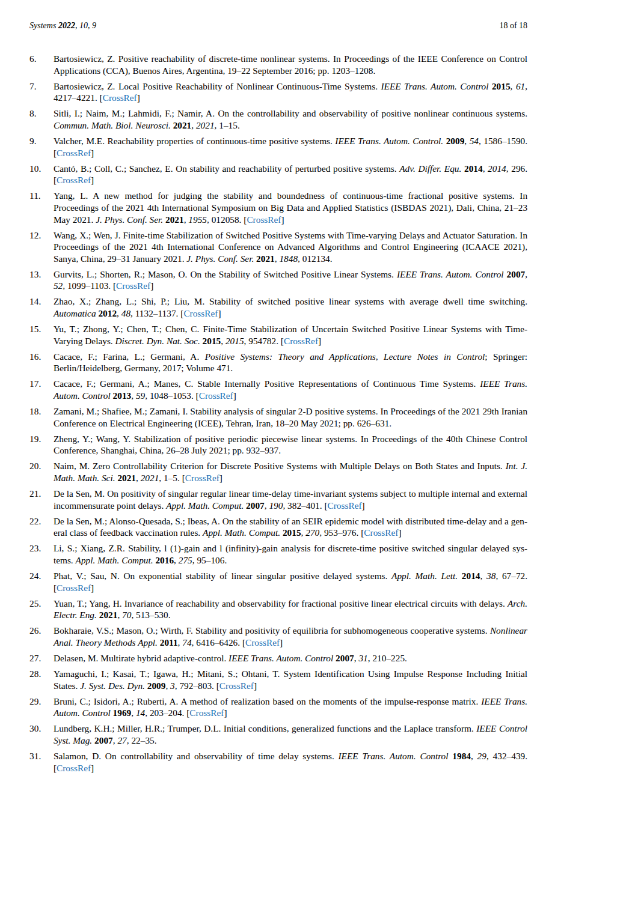Systems 2022, 10, 9 18 of 18
Bartosiewicz, Z. Positive reachability of discrete-time nonlinear systems. In Proceedings of the IEEE Conference on Control Applications (CCA), Buenos Aires, Argentina, 19–22 September 2016; pp. 1203–1208.
Bartosiewicz, Z. Local Positive Reachability of Nonlinear Continuous-Time Systems. IEEE Trans. Autom. Control 2015, 61, 4217–4221. [CrossRef]
Sitli, I.; Naim, M.; Lahmidi, F.; Namir, A. On the controllability and observability of positive nonlinear continuous systems. Commun. Math. Biol. Neurosci. 2021, 2021, 1–15.
Valcher, M.E. Reachability properties of continuous-time positive systems. IEEE Trans. Autom. Control. 2009, 54, 1586–1590. [CrossRef]
Cantó, B.; Coll, C.; Sanchez, E. On stability and reachability of perturbed positive systems. Adv. Differ. Equ. 2014, 2014, 296. [CrossRef]
Yang, L. A new method for judging the stability and boundedness of continuous-time fractional positive systems. In Proceedings of the 2021 4th International Symposium on Big Data and Applied Statistics (ISBDAS 2021), Dali, China, 21–23 May 2021. J. Phys. Conf. Ser. 2021, 1955, 012058. [CrossRef]
Wang, X.; Wen, J. Finite-time Stabilization of Switched Positive Systems with Time-varying Delays and Actuator Saturation. In Proceedings of the 2021 4th International Conference on Advanced Algorithms and Control Engineering (ICAACE 2021), Sanya, China, 29–31 January 2021. J. Phys. Conf. Ser. 2021, 1848, 012134.
Gurvits, L.; Shorten, R.; Mason, O. On the Stability of Switched Positive Linear Systems. IEEE Trans. Autom. Control 2007, 52, 1099–1103. [CrossRef]
Zhao, X.; Zhang, L.; Shi, P.; Liu, M. Stability of switched positive linear systems with average dwell time switching. Automatica 2012, 48, 1132–1137. [CrossRef]
Yu, T.; Zhong, Y.; Chen, T.; Chen, C. Finite-Time Stabilization of Uncertain Switched Positive Linear Systems with Time-Varying Delays. Discret. Dyn. Nat. Soc. 2015, 2015, 954782. [CrossRef]
Cacace, F.; Farina, L.; Germani, A. Positive Systems: Theory and Applications, Lecture Notes in Control; Springer: Berlin/Heidelberg, Germany, 2017; Volume 471.
Cacace, F.; Germani, A.; Manes, C. Stable Internally Positive Representations of Continuous Time Systems. IEEE Trans. Autom. Control 2013, 59, 1048–1053. [CrossRef]
Zamani, M.; Shafiee, M.; Zamani, I. Stability analysis of singular 2-D positive systems. In Proceedings of the 2021 29th Iranian Conference on Electrical Engineering (ICEE), Tehran, Iran, 18–20 May 2021; pp. 626–631.
Zheng, Y.; Wang, Y. Stabilization of positive periodic piecewise linear systems. In Proceedings of the 40th Chinese Control Conference, Shanghai, China, 26–28 July 2021; pp. 932–937.
Naim, M. Zero Controllability Criterion for Discrete Positive Systems with Multiple Delays on Both States and Inputs. Int. J. Math. Math. Sci. 2021, 2021, 1–5. [CrossRef]
De la Sen, M. On positivity of singular regular linear time-delay time-invariant systems subject to multiple internal and external incommensurate point delays. Appl. Math. Comput. 2007, 190, 382–401. [CrossRef]
De la Sen, M.; Alonso-Quesada, S.; Ibeas, A. On the stability of an SEIR epidemic model with distributed time-delay and a general class of feedback vaccination rules. Appl. Math. Comput. 2015, 270, 953–976. [CrossRef]
Li, S.; Xiang, Z.R. Stability, l (1)-gain and l (infinity)-gain analysis for discrete-time positive switched singular delayed systems. Appl. Math. Comput. 2016, 275, 95–106.
Phat, V.; Sau, N. On exponential stability of linear singular positive delayed systems. Appl. Math. Lett. 2014, 38, 67–72. [CrossRef]
Yuan, T.; Yang, H. Invariance of reachability and observability for fractional positive linear electrical circuits with delays. Arch. Electr. Eng. 2021, 70, 513–530.
Bokharaie, V.S.; Mason, O.; Wirth, F. Stability and positivity of equilibria for subhomogeneous cooperative systems. Nonlinear Anal. Theory Methods Appl. 2011, 74, 6416–6426. [CrossRef]
Delasen, M. Multirate hybrid adaptive-control. IEEE Trans. Autom. Control 2007, 31, 210–225.
Yamaguchi, I.; Kasai, T.; Igawa, H.; Mitani, S.; Ohtani, T. System Identification Using Impulse Response Including Initial States. J. Syst. Des. Dyn. 2009, 3, 792–803. [CrossRef]
Bruni, C.; Isidori, A.; Ruberti, A. A method of realization based on the moments of the impulse-response matrix. IEEE Trans. Autom. Control 1969, 14, 203–204. [CrossRef]
Lundberg, K.H.; Miller, H.R.; Trumper, D.L. Initial conditions, generalized functions and the Laplace transform. IEEE Control Syst. Mag. 2007, 27, 22–35.
Salamon, D. On controllability and observability of time delay systems. IEEE Trans. Autom. Control 1984, 29, 432–439. [CrossRef]